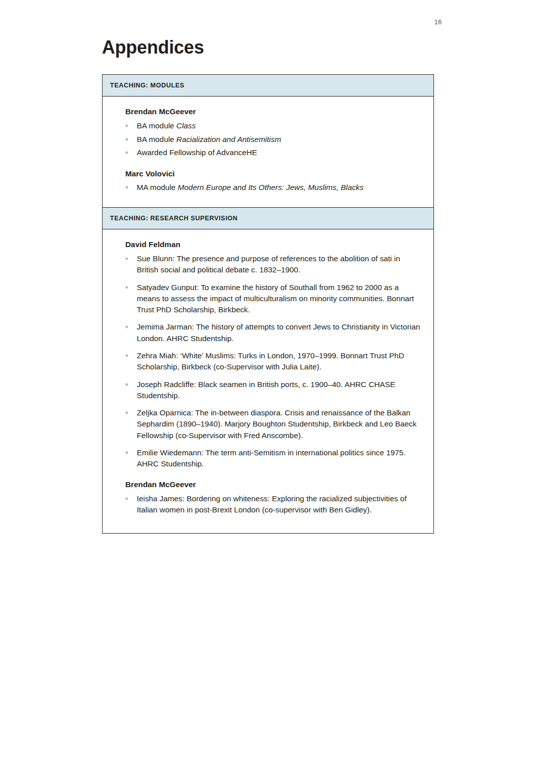16
Appendices
| Teaching: Modules |
| Brendan McGeever BA module Class BA module Racialization and Antisemitism Awarded Fellowship of AdvanceHE Marc Volovici MA module Modern Europe and Its Others: Jews, Muslims, Blacks |
| Teaching: Research Supervision |
| David Feldman Sue Blunn: The presence and purpose of references to the abolition of sati in British social and political debate c. 1832–1900. Satyadev Gunput: To examine the history of Southall from 1962 to 2000 as a means to assess the impact of multiculturalism on minority communities. Bonnart Trust PhD Scholarship, Birkbeck. Jemima Jarman: The history of attempts to convert Jews to Christianity in Victorian London. AHRC Studentship. Zehra Miah: ‘White’ Muslims: Turks in London, 1970–1999. Bonnart Trust PhD Scholarship, Birkbeck (co-Supervisor with Julia Laite). Joseph Radcliffe: Black seamen in British ports, c. 1900–40. AHRC CHASE Studentship. Zeljka Oparnica: The in-between diaspora. Crisis and renaissance of the Balkan Sephardim (1890–1940). Marjory Boughton Studentship, Birkbeck and Leo Baeck Fellowship (co-Supervisor with Fred Anscombe). Emilie Wiedemann: The term anti-Semitism in international politics since 1975. AHRC Studentship. Brendan McGeever Ieisha James: Bordering on whiteness: Exploring the racialized subjectivities of Italian women in post-Brexit London (co-supervisor with Ben Gidley). |